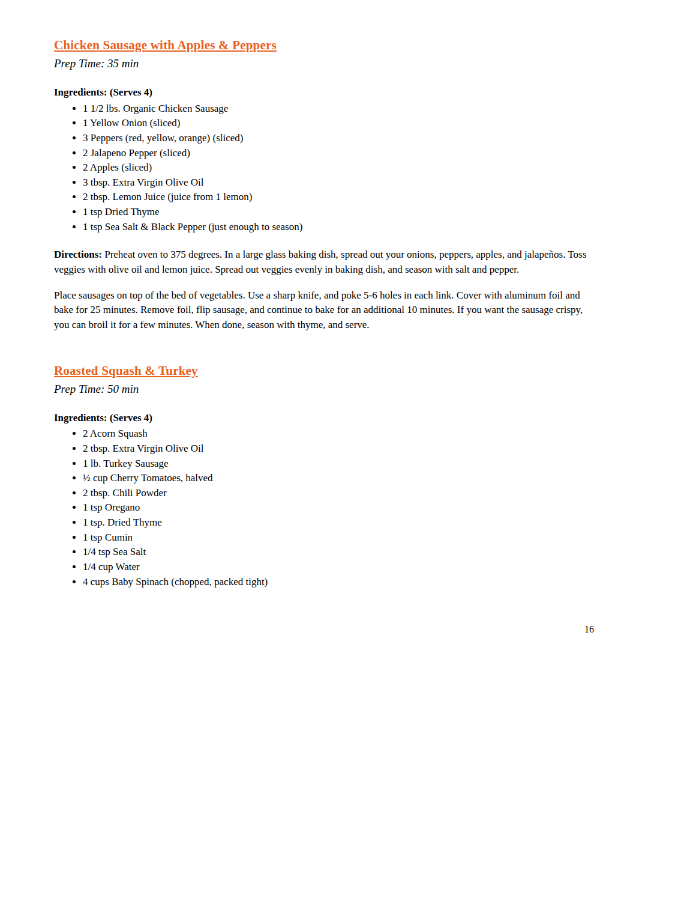Chicken Sausage with Apples & Peppers
Prep Time: 35 min
Ingredients: (Serves 4)
1 1/2 lbs. Organic Chicken Sausage
1 Yellow Onion (sliced)
3 Peppers (red, yellow, orange) (sliced)
2 Jalapeno Pepper (sliced)
2 Apples (sliced)
3 tbsp. Extra Virgin Olive Oil
2 tbsp. Lemon Juice (juice from 1 lemon)
1 tsp Dried Thyme
1 tsp Sea Salt & Black Pepper (just enough to season)
Directions: Preheat oven to 375 degrees. In a large glass baking dish, spread out your onions, peppers, apples, and jalapeños. Toss veggies with olive oil and lemon juice. Spread out veggies evenly in baking dish, and season with salt and pepper.
Place sausages on top of the bed of vegetables. Use a sharp knife, and poke 5-6 holes in each link. Cover with aluminum foil and bake for 25 minutes. Remove foil, flip sausage, and continue to bake for an additional 10 minutes. If you want the sausage crispy, you can broil it for a few minutes. When done, season with thyme, and serve.
Roasted Squash & Turkey
Prep Time: 50 min
Ingredients: (Serves 4)
2 Acorn Squash
2 tbsp. Extra Virgin Olive Oil
1 lb. Turkey Sausage
½ cup Cherry Tomatoes, halved
2 tbsp. Chili Powder
1 tsp Oregano
1 tsp. Dried Thyme
1 tsp Cumin
1/4 tsp Sea Salt
1/4 cup Water
4 cups Baby Spinach (chopped, packed tight)
16